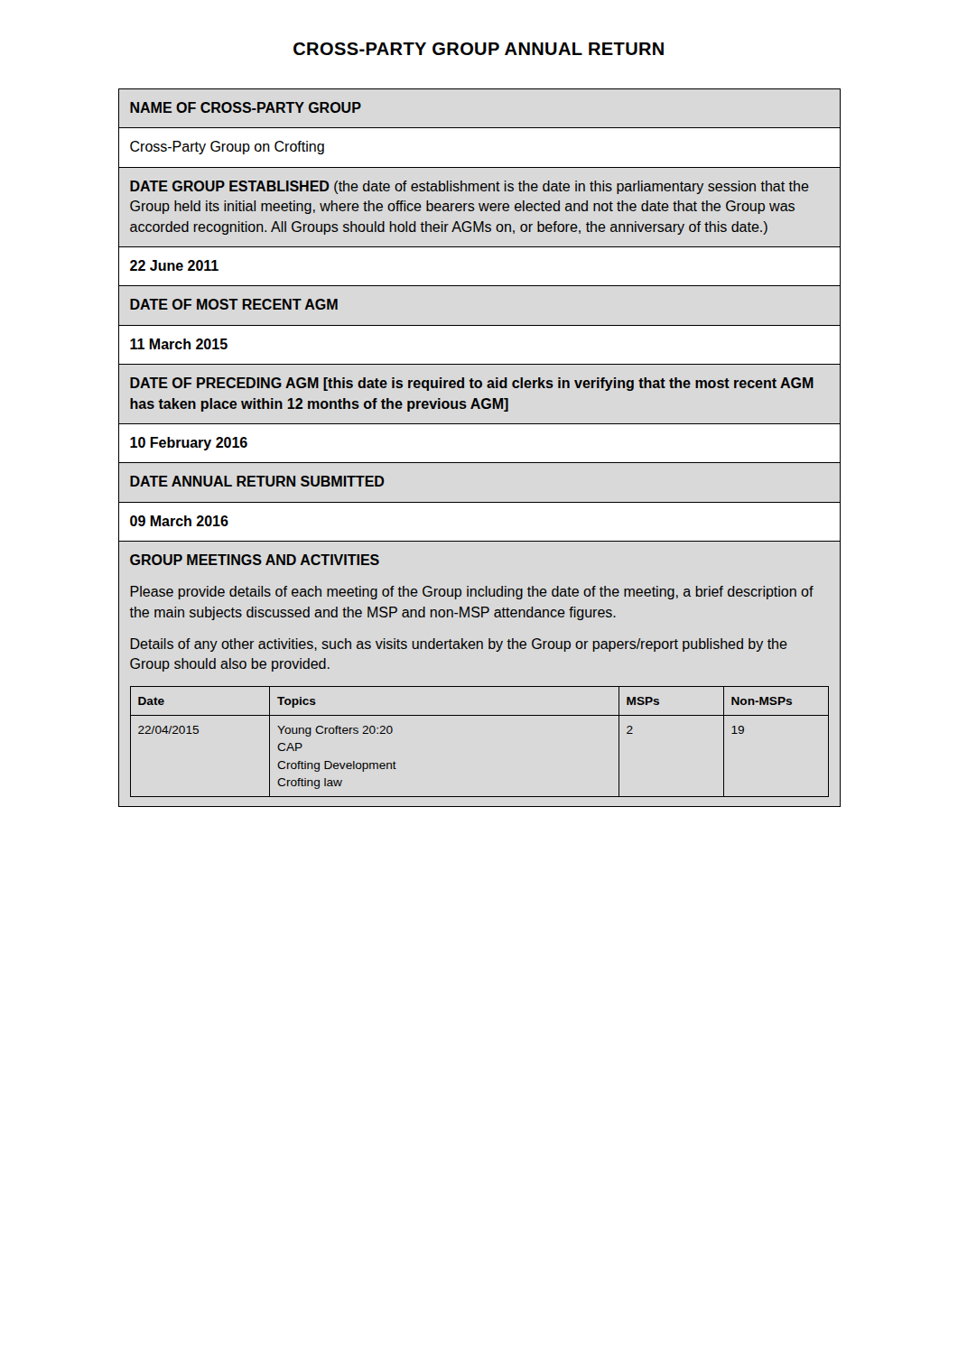CROSS-PARTY GROUP ANNUAL RETURN
| NAME OF CROSS-PARTY GROUP |
| Cross-Party Group on Crofting |
| DATE GROUP ESTABLISHED (the date of establishment is the date in this parliamentary session that the Group held its initial meeting, where the office bearers were elected and not the date that the Group was accorded recognition. All Groups should hold their AGMs on, or before, the anniversary of this date.) |
| 22 June 2011 |
| DATE OF MOST RECENT AGM |
| 11 March 2015 |
| DATE OF PRECEDING AGM [this date is required to aid clerks in verifying that the most recent AGM has taken place within 12 months of the previous AGM] |
| 10 February 2016 |
| DATE ANNUAL RETURN SUBMITTED |
| 09 March 2016 |
| GROUP MEETINGS AND ACTIVITIES Please provide details of each meeting of the Group including the date of the meeting, a brief description of the main subjects discussed and the MSP and non-MSP attendance figures. Details of any other activities, such as visits undertaken by the Group or papers/report published by the Group should also be provided. / Date / Topics / MSPs / Non-MSPs / / --- / --- / --- / --- / / 22/04/2015 / Young Crofters 20:20 CAP Crofting Development Crofting law / 2 / 19 / |